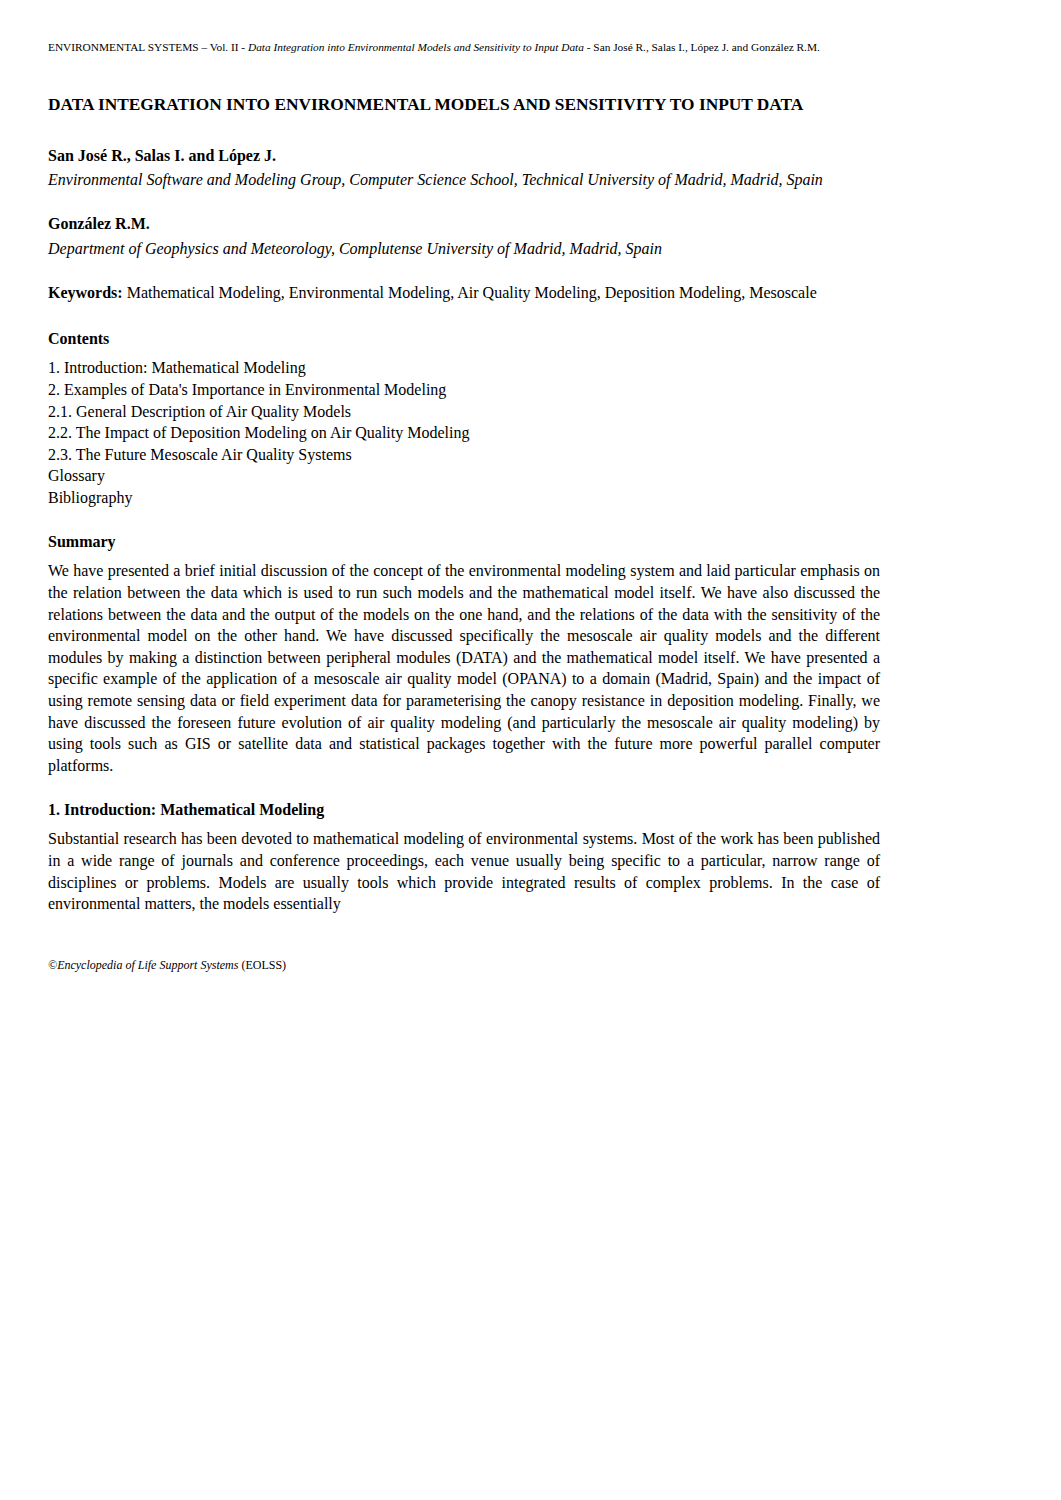ENVIRONMENTAL SYSTEMS – Vol. II - Data Integration into Environmental Models and Sensitivity to Input Data - San José R., Salas I., López J. and González R.M.
DATA INTEGRATION INTO ENVIRONMENTAL MODELS AND SENSITIVITY TO INPUT DATA
San José R., Salas I. and López J.
Environmental Software and Modeling Group, Computer Science School, Technical University of Madrid, Madrid, Spain
González R.M.
Department of Geophysics and Meteorology, Complutense University of Madrid, Madrid, Spain
Keywords: Mathematical Modeling, Environmental Modeling, Air Quality Modeling, Deposition Modeling, Mesoscale
Contents
1. Introduction: Mathematical Modeling
2. Examples of Data's Importance in Environmental Modeling
2.1. General Description of Air Quality Models
2.2. The Impact of Deposition Modeling on Air Quality Modeling
2.3. The Future Mesoscale Air Quality Systems
Glossary
Bibliography
Summary
We have presented a brief initial discussion of the concept of the environmental modeling system and laid particular emphasis on the relation between the data which is used to run such models and the mathematical model itself. We have also discussed the relations between the data and the output of the models on the one hand, and the relations of the data with the sensitivity of the environmental model on the other hand. We have discussed specifically the mesoscale air quality models and the different modules by making a distinction between peripheral modules (DATA) and the mathematical model itself. We have presented a specific example of the application of a mesoscale air quality model (OPANA) to a domain (Madrid, Spain) and the impact of using remote sensing data or field experiment data for parameterising the canopy resistance in deposition modeling. Finally, we have discussed the foreseen future evolution of air quality modeling (and particularly the mesoscale air quality modeling) by using tools such as GIS or satellite data and statistical packages together with the future more powerful parallel computer platforms.
1. Introduction: Mathematical Modeling
Substantial research has been devoted to mathematical modeling of environmental systems. Most of the work has been published in a wide range of journals and conference proceedings, each venue usually being specific to a particular, narrow range of disciplines or problems. Models are usually tools which provide integrated results of complex problems. In the case of environmental matters, the models essentially
©Encyclopedia of Life Support Systems (EOLSS)